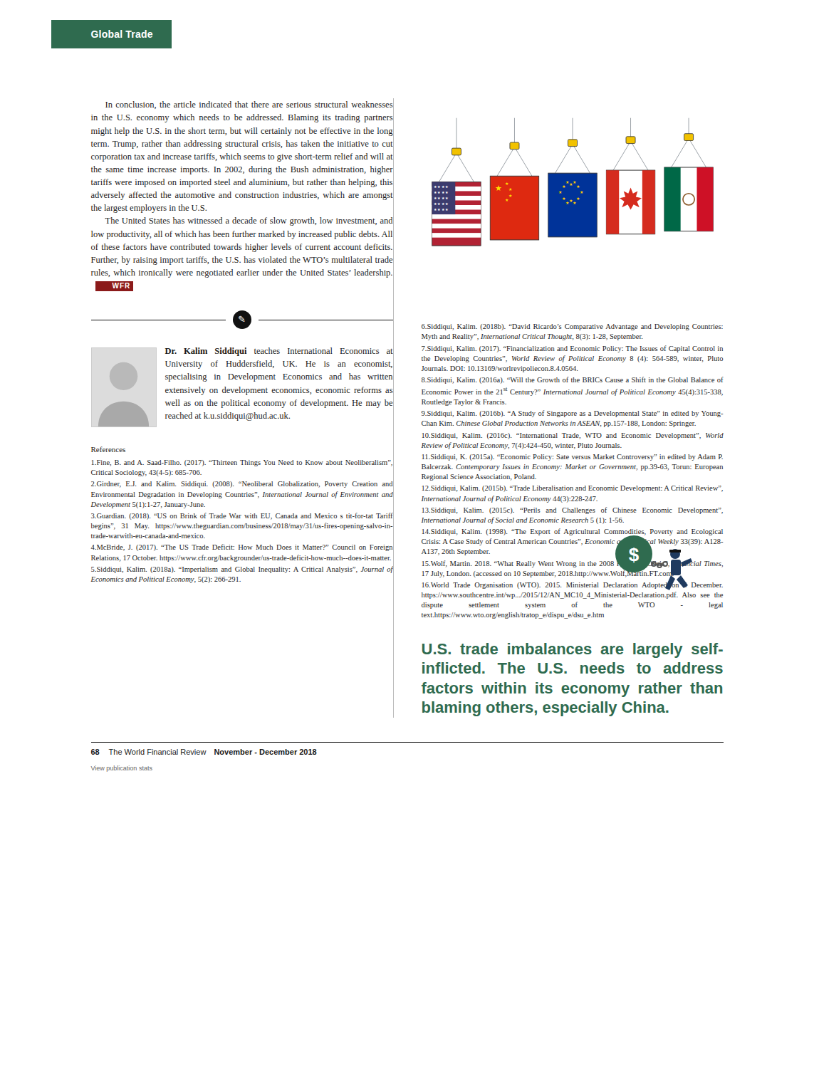Global Trade
In conclusion, the article indicated that there are serious structural weaknesses in the U.S. economy which needs to be addressed. Blaming its trading partners might help the U.S. in the short term, but will certainly not be effective in the long term. Trump, rather than addressing structural crisis, has taken the initiative to cut corporation tax and increase tariffs, which seems to give short-term relief and will at the same time increase imports. In 2002, during the Bush administration, higher tariffs were imposed on imported steel and aluminium, but rather than helping, this adversely affected the automotive and construction industries, which are amongst the largest employers in the U.S.
The United States has witnessed a decade of slow growth, low investment, and low productivity, all of which has been further marked by increased public debts. All of these factors have contributed towards higher levels of current account deficits. Further, by raising import tariffs, the U.S. has violated the WTO’s multilateral trade rules, which ironically were negotiated earlier under the United States’ leadership. WFR
✎
Dr. Kalim Siddiqui teaches International Economics at University of Huddersfield, UK. He is an economist, specialising in Development Economics and has written extensively on development economics, economic reforms as well as on the political economy of development. He may be reached at k.u.siddiqui@hud.ac.uk.
References
1.Fine, B. and A. Saad-Filho. (2017). “Thirteen Things You Need to Know about Neoliberalism”, Critical Sociology, 43(4-5): 685-706.
2.Girdner, E.J. and Kalim. Siddiqui. (2008). “Neoliberal Globalization, Poverty Creation and Environmental Degradation in Developing Countries”, International Journal of Environment and Development 5(1):1-27, January-June.
3.Guardian. (2018). “US on Brink of Trade War with EU, Canada and Mexico s tit-for-tat Tariff begins”, 31 May. https://www.theguardian.com/business/2018/may/31/us-fires-opening-salvo-in-trade-warwith-eu-canada-and-mexico.
4.McBride, J. (2017). “The US Trade Deficit: How Much Does it Matter?” Council on Foreign Relations, 17 October. https://www.cfr.org/backgrounder/us-trade-deficit-how-much--does-it-matter.
5.Siddiqui, Kalim. (2018a). “Imperialism and Global Inequality: A Critical Analysis”, Journal of Economics and Political Economy, 5(2): 266-291.
★ ★ ★ ★★ ★ ★ ★ ★ ★ ★ ★★ ★ ★ ★ ★ ★ ★ ★ ★ ★ ★ ★ ★ ★★★ ★★★ ★★ ★★ ★★
6.Siddiqui, Kalim. (2018b). “David Ricardo’s Comparative Advantage and Developing Countries: Myth and Reality”, International Critical Thought, 8(3): 1-28, September.
7.Siddiqui, Kalim. (2017). “Financialization and Economic Policy: The Issues of Capital Control in the Developing Countries”, World Review of Political Economy 8 (4): 564-589, winter, Pluto Journals. DOI: 10.13169/worlrevipoliecon.8.4.0564.
8.Siddiqui, Kalim. (2016a). “Will the Growth of the BRICs Cause a Shift in the Global Balance of Economic Power in the 21st Century?” International Journal of Political Economy 45(4):315-338, Routledge Taylor & Francis.
9.Siddiqui, Kalim. (2016b). “A Study of Singapore as a Developmental State” in edited by Young-Chan Kim. Chinese Global Production Networks in ASEAN, pp.157-188, London: Springer.
10.Siddiqui, Kalim. (2016c). “International Trade, WTO and Economic Development”, World Review of Political Economy, 7(4):424-450, winter, Pluto Journals.
11.Siddiqui, K. (2015a). “Economic Policy: Sate versus Market Controversy” in edited by Adam P. Balcerzak. Contemporary Issues in Economy: Market or Government, pp.39-63, Torun: European Regional Science Association, Poland.
12.Siddiqui, Kalim. (2015b). “Trade Liberalisation and Economic Development: A Critical Review”, International Journal of Political Economy 44(3):228-247.
13.Siddiqui, Kalim. (2015c). “Perils and Challenges of Chinese Economic Development”, International Journal of Social and Economic Research 5 (1): 1-56.
14.Siddiqui, Kalim. (1998). “The Export of Agricultural Commodities, Poverty and Ecological Crisis: A Case Study of Central American Countries”, Economic and Political Weekly 33(39): A128-A137, 26th September.
15.Wolf, Martin. 2018. “What Really Went Wrong in the 2008 Financial Crisis”, Financial Times, 17 July, London. (accessed on 10 September, 2018.http://www.Wolf,Martin.FT.com.
16.World Trade Organisation (WTO). 2015. Ministerial Declaration Adopted on 4 December. https://www.southcentre.int/wp.../2015/12/AN_MC10_4_Ministerial-Declaration.pdf. Also see the dispute settlement system of the WTO - legal text.https://www.wto.org/english/tratop_e/dispu_e/dsu_e.htm
$
U.S. trade imbalances are largely self-inflicted. The U.S. needs to address factors within its economy rather than blaming others, especially China.
68 The World Financial Review November - December 2018
View publication stats